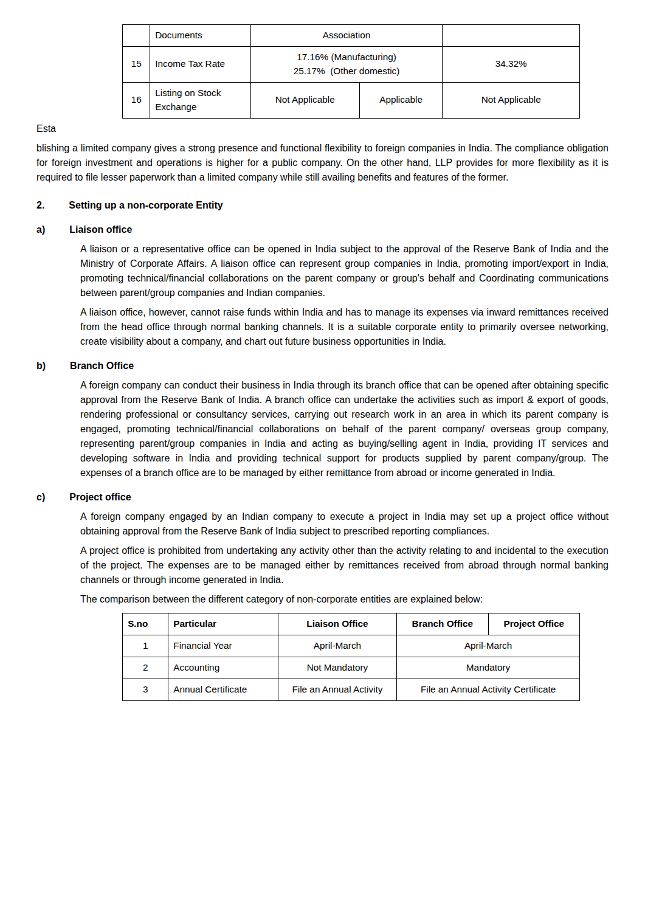| | Documents | Association | |
| 15 | Income Tax Rate | 17.16% (Manufacturing) 25.17% (Other domestic) | 34.32% |
| 16 | Listing on Stock Exchange | Not Applicable | Applicable | Not Applicable |
Esta
blishing a limited company gives a strong presence and functional flexibility to foreign companies in India. The compliance obligation for foreign investment and operations is higher for a public company. On the other hand, LLP provides for more flexibility as it is required to file lesser paperwork than a limited company while still availing benefits and features of the former.
2. Setting up a non-corporate Entity
a) Liaison office
A liaison or a representative office can be opened in India subject to the approval of the Reserve Bank of India and the Ministry of Corporate Affairs. A liaison office can represent group companies in India, promoting import/export in India, promoting technical/financial collaborations on the parent company or group's behalf and Coordinating communications between parent/group companies and Indian companies.
A liaison office, however, cannot raise funds within India and has to manage its expenses via inward remittances received from the head office through normal banking channels. It is a suitable corporate entity to primarily oversee networking, create visibility about a company, and chart out future business opportunities in India.
b) Branch Office
A foreign company can conduct their business in India through its branch office that can be opened after obtaining specific approval from the Reserve Bank of India. A branch office can undertake the activities such as import & export of goods, rendering professional or consultancy services, carrying out research work in an area in which its parent company is engaged, promoting technical/financial collaborations on behalf of the parent company/ overseas group company, representing parent/group companies in India and acting as buying/selling agent in India, providing IT services and developing software in India and providing technical support for products supplied by parent company/group. The expenses of a branch office are to be managed by either remittance from abroad or income generated in India.
c) Project office
A foreign company engaged by an Indian company to execute a project in India may set up a project office without obtaining approval from the Reserve Bank of India subject to prescribed reporting compliances.
A project office is prohibited from undertaking any activity other than the activity relating to and incidental to the execution of the project. The expenses are to be managed either by remittances received from abroad through normal banking channels or through income generated in India.
The comparison between the different category of non-corporate entities are explained below:
| S.no | Particular | Liaison Office | Branch Office | Project Office |
| --- | --- | --- | --- | --- |
| 1 | Financial Year | April-March | April-March |
| 2 | Accounting | Not Mandatory | Mandatory |
| 3 | Annual Certificate | File an Annual Activity | File an Annual Activity Certificate |